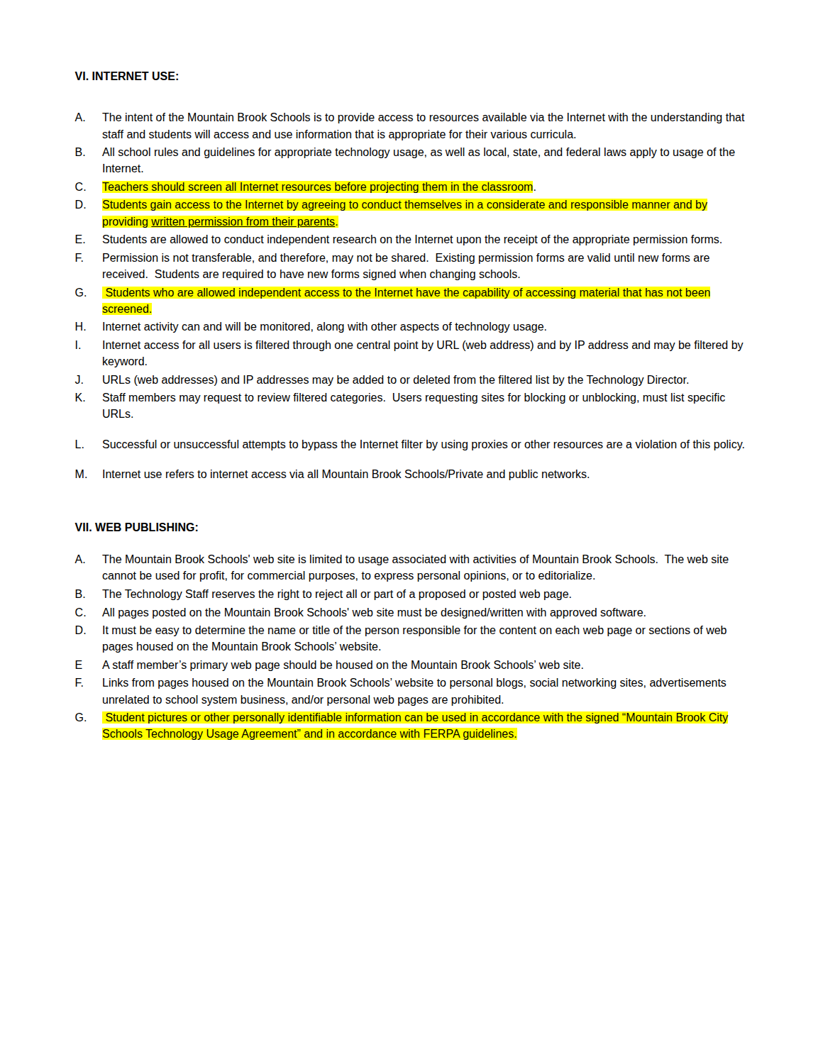VI. INTERNET USE:
A. The intent of the Mountain Brook Schools is to provide access to resources available via the Internet with the understanding that staff and students will access and use information that is appropriate for their various curricula.
B. All school rules and guidelines for appropriate technology usage, as well as local, state, and federal laws apply to usage of the Internet.
C. Teachers should screen all Internet resources before projecting them in the classroom.
D. Students gain access to the Internet by agreeing to conduct themselves in a considerate and responsible manner and by providing written permission from their parents.
E. Students are allowed to conduct independent research on the Internet upon the receipt of the appropriate permission forms.
F. Permission is not transferable, and therefore, may not be shared. Existing permission forms are valid until new forms are received. Students are required to have new forms signed when changing schools.
G. Students who are allowed independent access to the Internet have the capability of accessing material that has not been screened.
H. Internet activity can and will be monitored, along with other aspects of technology usage.
I. Internet access for all users is filtered through one central point by URL (web address) and by IP address and may be filtered by keyword.
J. URLs (web addresses) and IP addresses may be added to or deleted from the filtered list by the Technology Director.
K. Staff members may request to review filtered categories. Users requesting sites for blocking or unblocking, must list specific URLs.
L. Successful or unsuccessful attempts to bypass the Internet filter by using proxies or other resources are a violation of this policy.
M. Internet use refers to internet access via all Mountain Brook Schools/Private and public networks.
VII. WEB PUBLISHING:
A. The Mountain Brook Schools' web site is limited to usage associated with activities of Mountain Brook Schools. The web site cannot be used for profit, for commercial purposes, to express personal opinions, or to editorialize.
B. The Technology Staff reserves the right to reject all or part of a proposed or posted web page.
C. All pages posted on the Mountain Brook Schools' web site must be designed/written with approved software.
D. It must be easy to determine the name or title of the person responsible for the content on each web page or sections of web pages housed on the Mountain Brook Schools’ website.
EA staff member’s primary web page should be housed on the Mountain Brook Schools’ web site.
F. Links from pages housed on the Mountain Brook Schools’ website to personal blogs, social networking sites, advertisements unrelated to school system business, and/or personal web pages are prohibited.
G. Student pictures or other personally identifiable information can be used in accordance with the signed “Mountain Brook City Schools Technology Usage Agreement” and in accordance with FERPA guidelines.